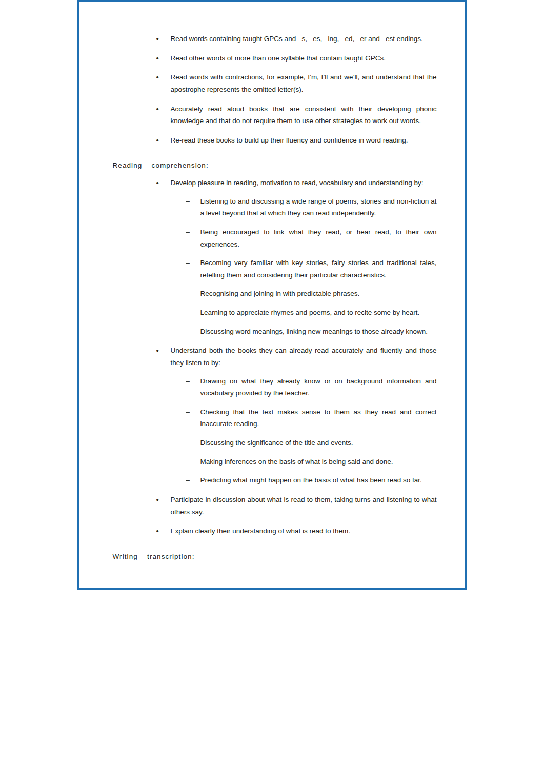Read words containing taught GPCs and –s, –es, –ing, –ed, –er and –est endings.
Read other words of more than one syllable that contain taught GPCs.
Read words with contractions, for example, I’m, I’ll and we’ll, and understand that the apostrophe represents the omitted letter(s).
Accurately read aloud books that are consistent with their developing phonic knowledge and that do not require them to use other strategies to work out words.
Re-read these books to build up their fluency and confidence in word reading.
Reading – comprehension:
Develop pleasure in reading, motivation to read, vocabulary and understanding by:
Listening to and discussing a wide range of poems, stories and non-fiction at a level beyond that at which they can read independently.
Being encouraged to link what they read, or hear read, to their own experiences.
Becoming very familiar with key stories, fairy stories and traditional tales, retelling them and considering their particular characteristics.
Recognising and joining in with predictable phrases.
Learning to appreciate rhymes and poems, and to recite some by heart.
Discussing word meanings, linking new meanings to those already known.
Understand both the books they can already read accurately and fluently and those they listen to by:
Drawing on what they already know or on background information and vocabulary provided by the teacher.
Checking that the text makes sense to them as they read and correct inaccurate reading.
Discussing the significance of the title and events.
Making inferences on the basis of what is being said and done.
Predicting what might happen on the basis of what has been read so far.
Participate in discussion about what is read to them, taking turns and listening to what others say.
Explain clearly their understanding of what is read to them.
Writing – transcription: